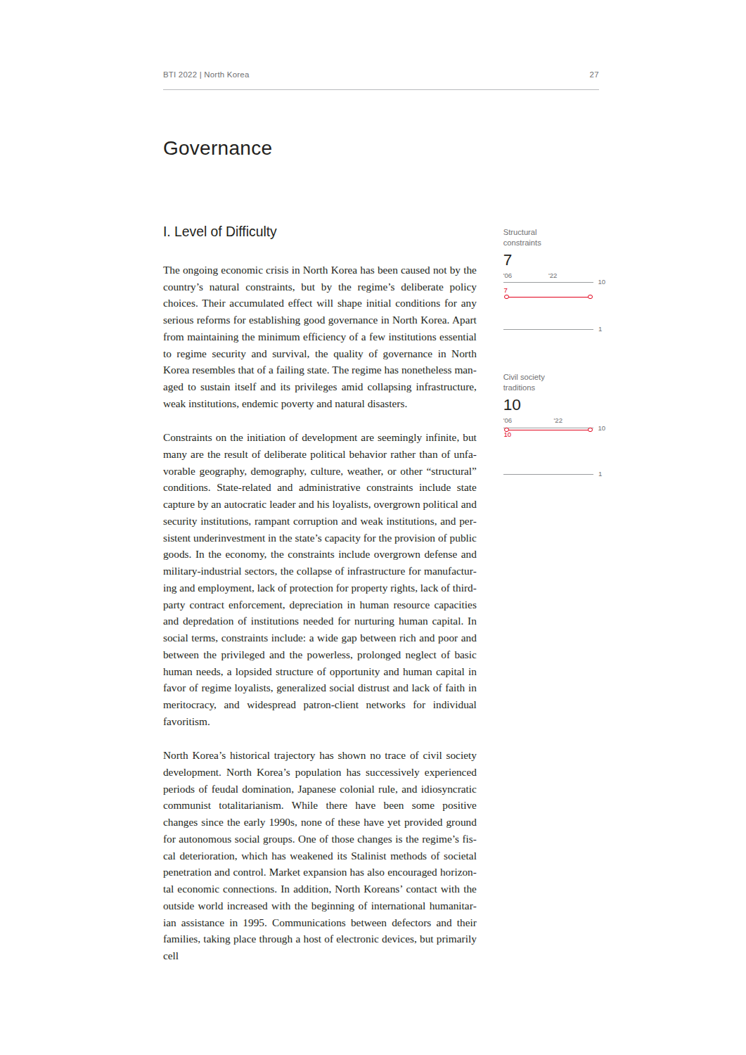BTI 2022 | North Korea
27
Governance
I. Level of Difficulty
The ongoing economic crisis in North Korea has been caused not by the country’s natural constraints, but by the regime’s deliberate policy choices. Their accumulated effect will shape initial conditions for any serious reforms for establishing good governance in North Korea. Apart from maintaining the minimum efficiency of a few institutions essential to regime security and survival, the quality of governance in North Korea resembles that of a failing state. The regime has nonetheless managed to sustain itself and its privileges amid collapsing infrastructure, weak institutions, endemic poverty and natural disasters.
Constraints on the initiation of development are seemingly infinite, but many are the result of deliberate political behavior rather than of unfavorable geography, demography, culture, weather, or other “structural” conditions. State-related and administrative constraints include state capture by an autocratic leader and his loyalists, overgrown political and security institutions, rampant corruption and weak institutions, and persistent underinvestment in the state’s capacity for the provision of public goods. In the economy, the constraints include overgrown defense and military-industrial sectors, the collapse of infrastructure for manufacturing and employment, lack of protection for property rights, lack of third-party contract enforcement, depreciation in human resource capacities and depredation of institutions needed for nurturing human capital. In social terms, constraints include: a wide gap between rich and poor and between the privileged and the powerless, prolonged neglect of basic human needs, a lopsided structure of opportunity and human capital in favor of regime loyalists, generalized social distrust and lack of faith in meritocracy, and widespread patron-client networks for individual favoritism.
North Korea’s historical trajectory has shown no trace of civil society development. North Korea’s population has successively experienced periods of feudal domination, Japanese colonial rule, and idiosyncratic communist totalitarianism. While there have been some positive changes since the early 1990s, none of these have yet provided ground for autonomous social groups. One of those changes is the regime’s fiscal deterioration, which has weakened its Stalinist methods of societal penetration and control. Market expansion has also encouraged horizontal economic connections. In addition, North Koreans’ contact with the outside world increased with the beginning of international humanitarian assistance in 1995. Communications between defectors and their families, taking place through a host of electronic devices, but primarily cell
Structural
constraints
7
'06 '22
10 7
1
Civil society
traditions
10
'06 '22
10 10
1